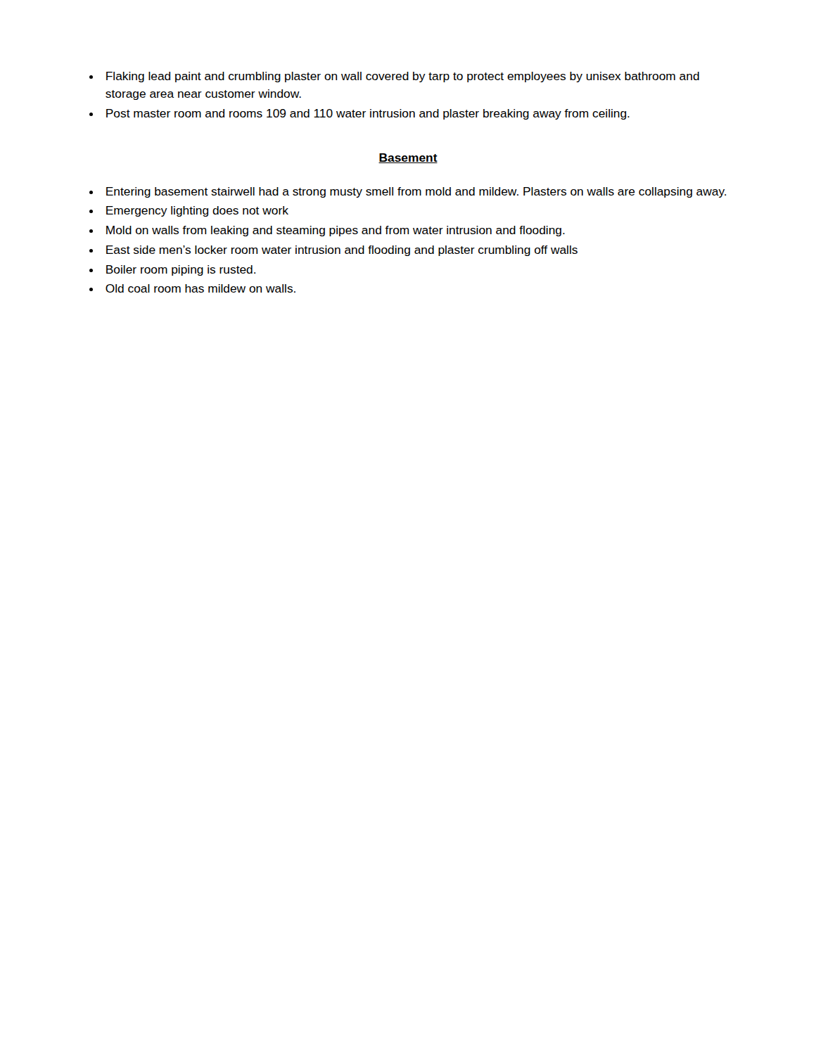Flaking lead paint and crumbling plaster on wall covered by tarp to protect employees by unisex bathroom and storage area near customer window.
Post master room and rooms 109 and 110 water intrusion and plaster breaking away from ceiling.
Basement
Entering basement stairwell had a strong musty smell from mold and mildew. Plasters on walls are collapsing away.
Emergency lighting does not work
Mold on walls from leaking and steaming pipes and from water intrusion and flooding.
East side men’s locker room water intrusion and flooding and plaster crumbling off walls
Boiler room piping is rusted.
Old coal room has mildew on walls.